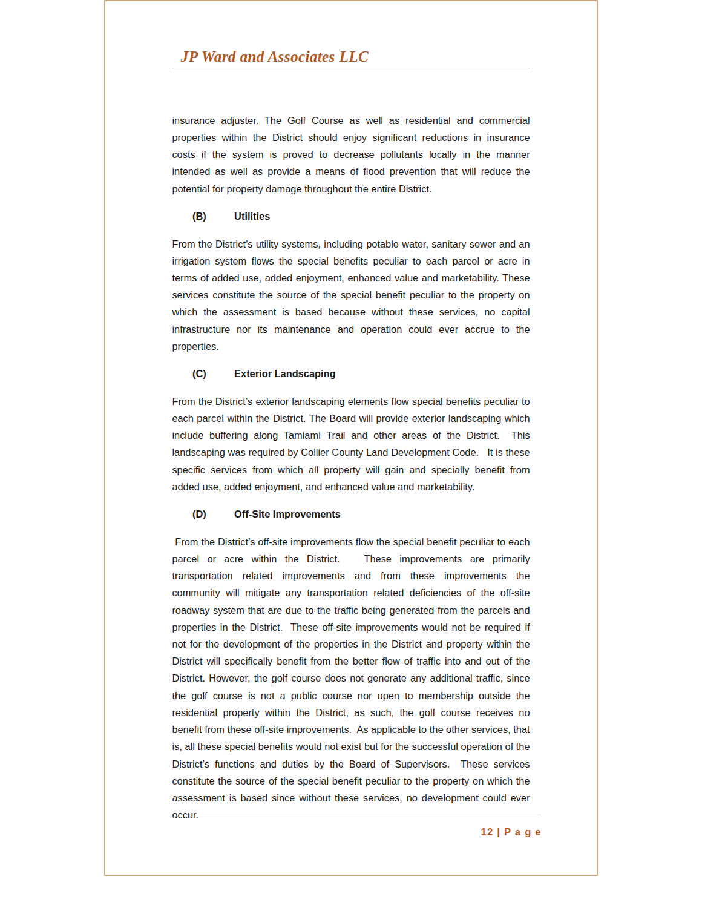JP Ward and Associates LLC
insurance adjuster. The Golf Course as well as residential and commercial properties within the District should enjoy significant reductions in insurance costs if the system is proved to decrease pollutants locally in the manner intended as well as provide a means of flood prevention that will reduce the potential for property damage throughout the entire District.
(B) Utilities
From the District’s utility systems, including potable water, sanitary sewer and an irrigation system flows the special benefits peculiar to each parcel or acre in terms of added use, added enjoyment, enhanced value and marketability. These services constitute the source of the special benefit peculiar to the property on which the assessment is based because without these services, no capital infrastructure nor its maintenance and operation could ever accrue to the properties.
(C) Exterior Landscaping
From the District’s exterior landscaping elements flow special benefits peculiar to each parcel within the District. The Board will provide exterior landscaping which include buffering along Tamiami Trail and other areas of the District. This landscaping was required by Collier County Land Development Code. It is these specific services from which all property will gain and specially benefit from added use, added enjoyment, and enhanced value and marketability.
(D) Off-Site Improvements
From the District’s off-site improvements flow the special benefit peculiar to each parcel or acre within the District. These improvements are primarily transportation related improvements and from these improvements the community will mitigate any transportation related deficiencies of the off-site roadway system that are due to the traffic being generated from the parcels and properties in the District. These off-site improvements would not be required if not for the development of the properties in the District and property within the District will specifically benefit from the better flow of traffic into and out of the District. However, the golf course does not generate any additional traffic, since the golf course is not a public course nor open to membership outside the residential property within the District, as such, the golf course receives no benefit from these off-site improvements. As applicable to the other services, that is, all these special benefits would not exist but for the successful operation of the District’s functions and duties by the Board of Supervisors. These services constitute the source of the special benefit peculiar to the property on which the assessment is based since without these services, no development could ever occur.
12 | P a g e